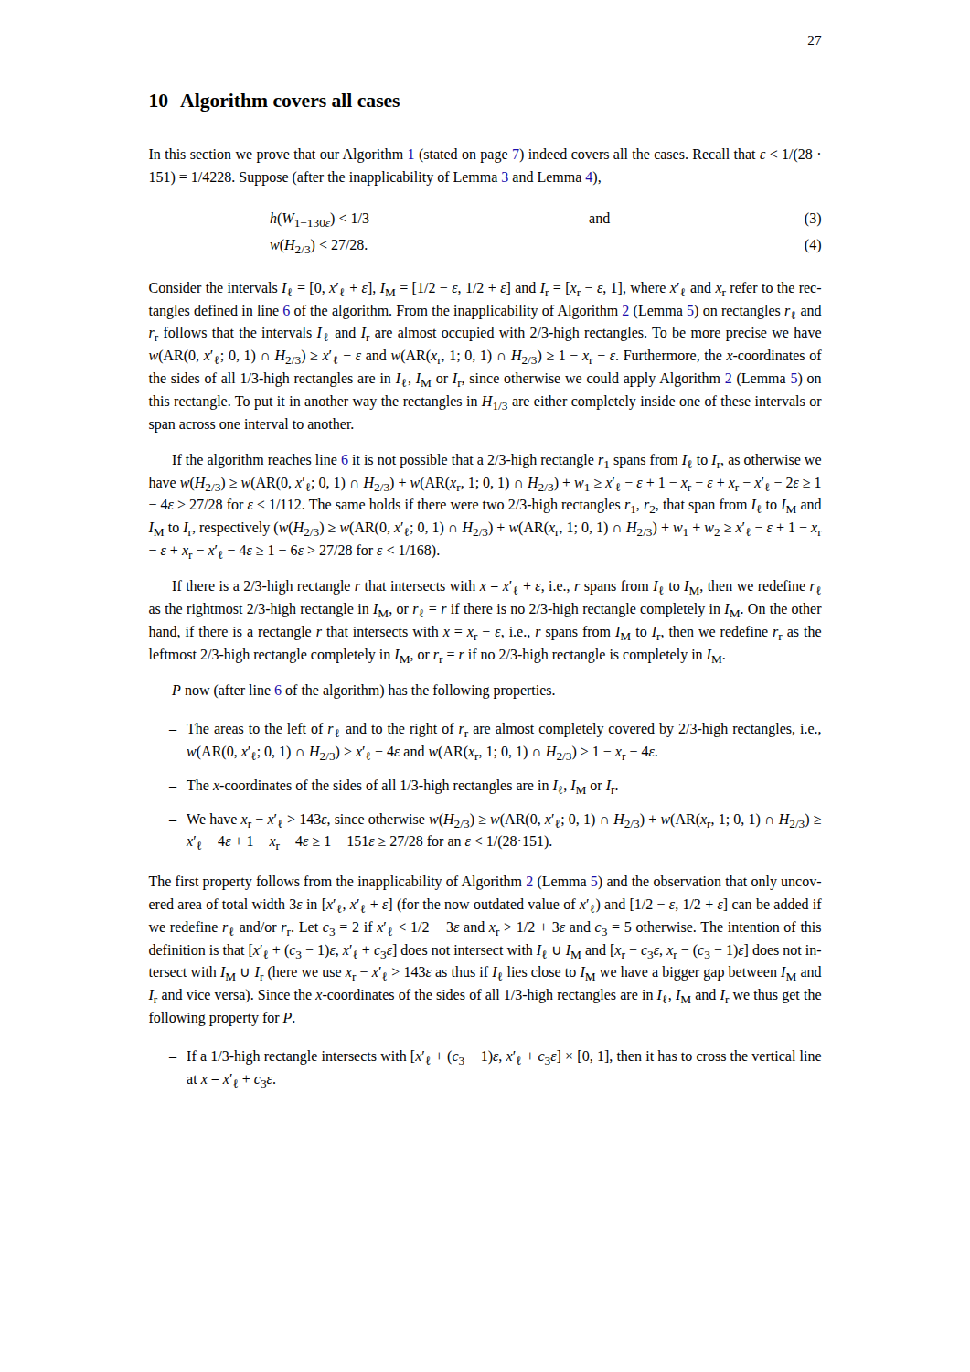27
10 Algorithm covers all cases
In this section we prove that our Algorithm 1 (stated on page 7) indeed covers all the cases. Recall that ε < 1/(28 · 151) = 1/4228. Suppose (after the inapplicability of Lemma 3 and Lemma 4),
| | h ( W 1−130 ε ) < 1/3 | and | (3) |
| | w ( H 2/3 ) < 27/28. | | (4) |
Consider the intervals Iℓ = [0, x′ℓ + ε], IM = [1/2 − ε, 1/2 + ε] and Ir = [xr − ε, 1], where x′ℓ and xr refer to the rectangles defined in line 6 of the algorithm. From the inapplicability of Algorithm 2 (Lemma 5) on rectangles rℓ and rr follows that the intervals Iℓ and Ir are almost occupied with 2/3-high rectangles. To be more precise we have w(AR(0, x′ℓ; 0, 1) ∩ H2/3) ≥ x′ℓ − ε and w(AR(xr, 1; 0, 1) ∩ H2/3) ≥ 1 − xr − ε. Furthermore, the x-coordinates of the sides of all 1/3-high rectangles are in Iℓ, IM or Ir, since otherwise we could apply Algorithm 2 (Lemma 5) on this rectangle. To put it in another way the rectangles in H1/3 are either completely inside one of these intervals or span across one interval to another.
If the algorithm reaches line 6 it is not possible that a 2/3-high rectangle r1 spans from Iℓ to Ir, as otherwise we have w(H2/3) ≥ w(AR(0, x′ℓ; 0, 1) ∩ H2/3) + w(AR(xr, 1; 0, 1) ∩ H2/3) + w1 ≥ x′ℓ − ε + 1 − xr − ε + xr − x′ℓ − 2ε ≥ 1 − 4ε > 27/28 for ε < 1/112. The same holds if there were two 2/3-high rectangles r1, r2, that span from Iℓ to IM and IM to Ir, respectively (w(H2/3) ≥ w(AR(0, x′ℓ; 0, 1) ∩ H2/3) + w(AR(xr, 1; 0, 1) ∩ H2/3) + w1 + w2 ≥ x′ℓ − ε + 1 − xr − ε + xr − x′ℓ − 4ε ≥ 1 − 6ε > 27/28 for ε < 1/168).
If there is a 2/3-high rectangle r that intersects with x = x′ℓ + ε, i.e., r spans from Iℓ to IM, then we redefine rℓ as the rightmost 2/3-high rectangle in IM, or rℓ = r if there is no 2/3-high rectangle completely in IM. On the other hand, if there is a rectangle r that intersects with x = xr − ε, i.e., r spans from IM to Ir, then we redefine rr as the leftmost 2/3-high rectangle completely in IM, or rr = r if no 2/3-high rectangle is completely in IM.
P now (after line 6 of the algorithm) has the following properties.
The areas to the left of rℓ and to the right of rr are almost completely covered by 2/3-high rectangles, i.e., w(AR(0, x′ℓ; 0, 1) ∩ H2/3) > x′ℓ − 4ε and w(AR(xr, 1; 0, 1) ∩ H2/3) > 1 − xr − 4ε.
The x-coordinates of the sides of all 1/3-high rectangles are in Iℓ, IM or Ir.
We have xr − x′ℓ > 143ε, since otherwise w(H2/3) ≥ w(AR(0, x′ℓ; 0, 1) ∩ H2/3) + w(AR(xr, 1; 0, 1) ∩ H2/3) ≥ x′ℓ − 4ε + 1 − xr − 4ε ≥ 1 − 151ε ≥ 27/28 for an ε < 1/(28·151).
The first property follows from the inapplicability of Algorithm 2 (Lemma 5) and the observation that only uncovered area of total width 3ε in [x′ℓ, x′ℓ + ε] (for the now outdated value of x′ℓ) and [1/2 − ε, 1/2 + ε] can be added if we redefine rℓ and/or rr. Let c3 = 2 if x′ℓ < 1/2 − 3ε and xr > 1/2 + 3ε and c3 = 5 otherwise. The intention of this definition is that [x′ℓ + (c3 − 1)ε, x′ℓ + c3ε] does not intersect with Iℓ ∪ IM and [xr − c3ε, xr − (c3 − 1)ε] does not intersect with IM ∪ Ir (here we use xr − x′ℓ > 143ε as thus if Iℓ lies close to IM we have a bigger gap between IM and Ir and vice versa). Since the x-coordinates of the sides of all 1/3-high rectangles are in Iℓ, IM and Ir we thus get the following property for P.
If a 1/3-high rectangle intersects with [x′ℓ + (c3 − 1)ε, x′ℓ + c3ε] × [0, 1], then it has to cross the vertical line at x = x′ℓ + c3ε.